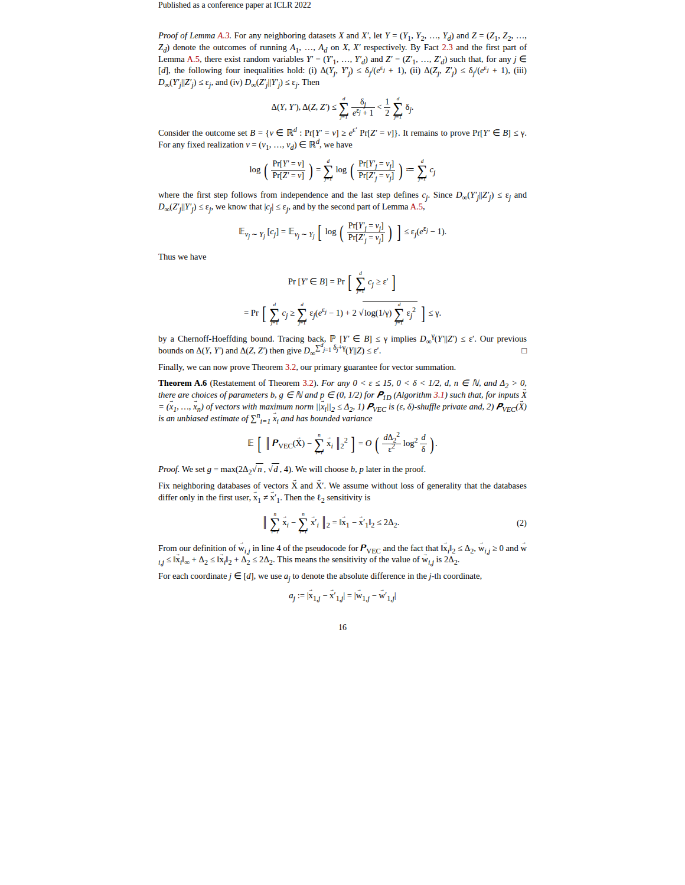Published as a conference paper at ICLR 2022
Proof of Lemma A.3. For any neighboring datasets X and X′, let Y = (Y1, Y2, …, Yd) and Z = (Z1, Z2, …, Zd) denote the outcomes of running A1, …, Ad on X, X′ respectively. By Fact 2.3 and the first part of Lemma A.5, there exist random variables Y′ = (Y′1, …, Y′d) and Z′ = (Z′1, …, Z′d) such that, for any j ∈ [d], the following four inequalities hold: (i) Δ(Yj, Y′j) ≤ δj/(eεj + 1), (ii) Δ(Zj, Z′j) ≤ δj/(eεj + 1), (iii) D∞(Y′j||Z′j) ≤ εj, and (iv) D∞(Z′j||Y′j) ≤ εj. Then
Δ(Y, Y′), Δ(Z, Z′) ≤ d∑j=1 δj eεj + 1 < 12 d∑j=1 δj.
Consider the outcome set B = {v ∈ ℝd : Pr[Y′ = v] ≥ eε′ Pr[Z′ = v]}. It remains to prove Pr[Y′ ∈ B] ≤ γ. For any fixed realization v = (v1, …, vd) ∈ ℝd, we have
log ( Pr[Y′ = v] Pr[Z′ = v] ) = d∑j=1 log ( Pr[Y′j = vj] Pr[Z′j = vj] ) ≔ d∑j=1 cj
where the first step follows from independence and the last step defines cj. Since D∞(Y′j||Z′j) ≤ εj and D∞(Z′j||Y′j) ≤ εj, we know that |cj| ≤ εj, and by the second part of Lemma A.5,
𝔼vj ∼ Yj [cj] = 𝔼vj ∼ Yj [ log ( Pr[Y′j = vj] Pr[Z′j = vj] ) ] ≤ εj(eεj − 1).
Thus we have
Pr [Y′ ∈ B] = Pr [ d∑j=1 cj ≥ ε′ ]
= Pr [ d∑j=1 cj ≥ d∑j=1 εj(eεj − 1) + 2 √log(1/γ) d∑j=1 εj2 ] ≤ γ.
by a Chernoff-Hoeffding bound. Tracing back, ℙ [Y′ ∈ B] ≤ γ implies D∞γ(Y′||Z′) ≤ ε′. Our previous bounds on Δ(Y, Y′) and Δ(Z, Z′) then give D∞∑dj=1 δj+γ(Y||Z) ≤ ε′. □
Finally, we can now prove Theorem 3.2, our primary guarantee for vector summation.
Theorem A.6 (Restatement of Theorem 3.2). For any 0 < ε ≤ 15, 0 < δ < 1/2, d, n ∈ ℕ, and Δ2 > 0, there are choices of parameters b, g ∈ ℕ and p ∈ (0, 1/2) for 𝑷1D (Algorithm 3.1) such that, for inputs X = (x1, …, xn) of vectors with maximum norm ||xi||2 ≤ Δ2, 1) 𝑷VEC is (ε, δ)-shuffle private and, 2) 𝑷VEC(X) is an unbiased estimate of ∑ni=1 xi and has bounded variance
𝔼 [ ‖ 𝑷VEC(X) − n∑i=1 xi ‖22 ] = O ( d Δ22 ε2 log2 dδ ).
Proof. We set g = max(2Δ2√n, √d, 4). We will choose b, p later in the proof.
Fix neighboring databases of vectors X and X′. We assume without loss of generality that the databases differ only in the first user, x1 ≠ x′1. Then the ℓ2 sensitivity is
‖ n∑i=1 xi − n∑i=1 x′i ‖2 = ‖x1 − x′1‖2 ≤ 2Δ2.
(2)
From our definition of wi,j in line 4 of the pseudocode for 𝑷VEC and the fact that ‖xi‖2 ≤ Δ2, wi,j ≥ 0 and wi,j ≤ ‖xi‖∞ + Δ2 ≤ ‖xi‖2 + Δ2 ≤ 2Δ2. This means the sensitivity of the value of wi,j is 2Δ2.
For each coordinate j ∈ [d], we use aj to denote the absolute difference in the j-th coordinate,
aj := |x1,j − x′1,j| = |w1,j − w′1,j|
16